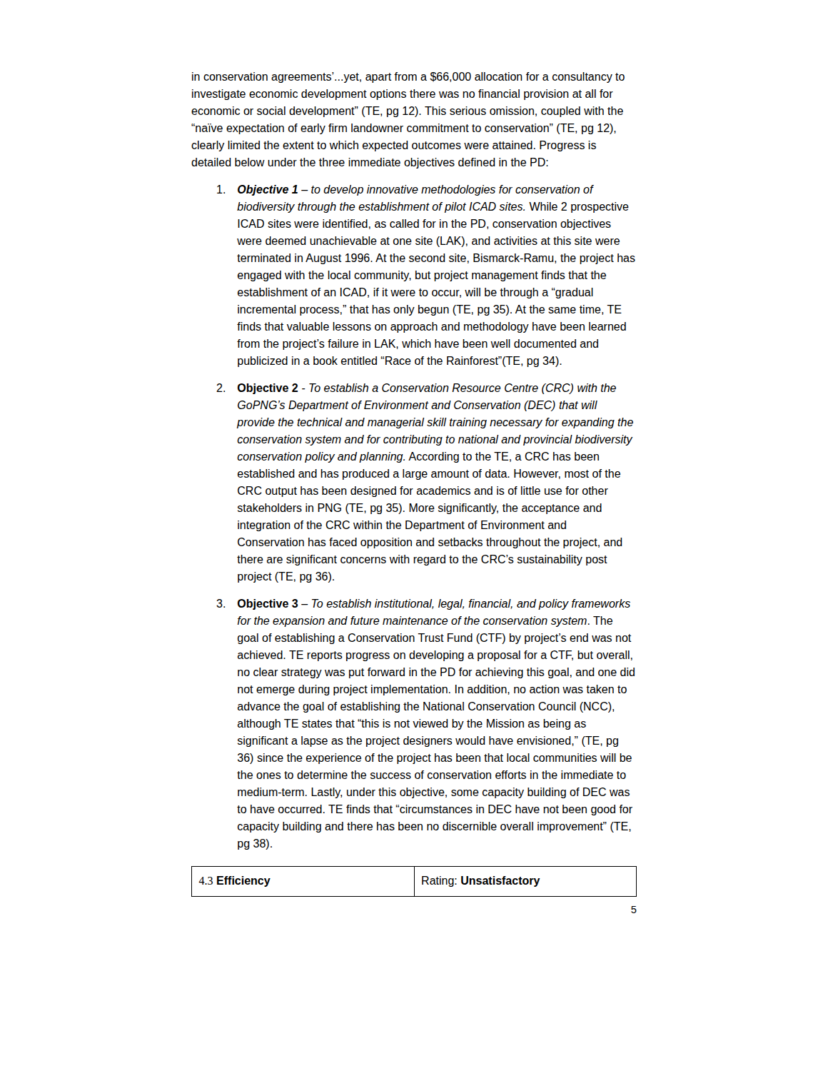in conservation agreements’...yet, apart from a $66,000 allocation for a consultancy to investigate economic development options there was no financial provision at all for economic or social development” (TE, pg 12). This serious omission, coupled with the “naïve expectation of early firm landowner commitment to conservation” (TE, pg 12), clearly limited the extent to which expected outcomes were attained. Progress is detailed below under the three immediate objectives defined in the PD:
Objective 1 – to develop innovative methodologies for conservation of biodiversity through the establishment of pilot ICAD sites. While 2 prospective ICAD sites were identified, as called for in the PD, conservation objectives were deemed unachievable at one site (LAK), and activities at this site were terminated in August 1996. At the second site, Bismarck-Ramu, the project has engaged with the local community, but project management finds that the establishment of an ICAD, if it were to occur, will be through a “gradual incremental process,” that has only begun (TE, pg 35). At the same time, TE finds that valuable lessons on approach and methodology have been learned from the project’s failure in LAK, which have been well documented and publicized in a book entitled “Race of the Rainforest”(TE, pg 34).
Objective 2 - To establish a Conservation Resource Centre (CRC) with the GoPNG’s Department of Environment and Conservation (DEC) that will provide the technical and managerial skill training necessary for expanding the conservation system and for contributing to national and provincial biodiversity conservation policy and planning. According to the TE, a CRC has been established and has produced a large amount of data. However, most of the CRC output has been designed for academics and is of little use for other stakeholders in PNG (TE, pg 35). More significantly, the acceptance and integration of the CRC within the Department of Environment and Conservation has faced opposition and setbacks throughout the project, and there are significant concerns with regard to the CRC’s sustainability post project (TE, pg 36).
Objective 3 – To establish institutional, legal, financial, and policy frameworks for the expansion and future maintenance of the conservation system. The goal of establishing a Conservation Trust Fund (CTF) by project’s end was not achieved. TE reports progress on developing a proposal for a CTF, but overall, no clear strategy was put forward in the PD for achieving this goal, and one did not emerge during project implementation. In addition, no action was taken to advance the goal of establishing the National Conservation Council (NCC), although TE states that “this is not viewed by the Mission as being as significant a lapse as the project designers would have envisioned,” (TE, pg 36) since the experience of the project has been that local communities will be the ones to determine the success of conservation efforts in the immediate to medium-term. Lastly, under this objective, some capacity building of DEC was to have occurred. TE finds that “circumstances in DEC have not been good for capacity building and there has been no discernible overall improvement” (TE, pg 38).
| 4.3 Efficiency | Rating: Unsatisfactory |
5